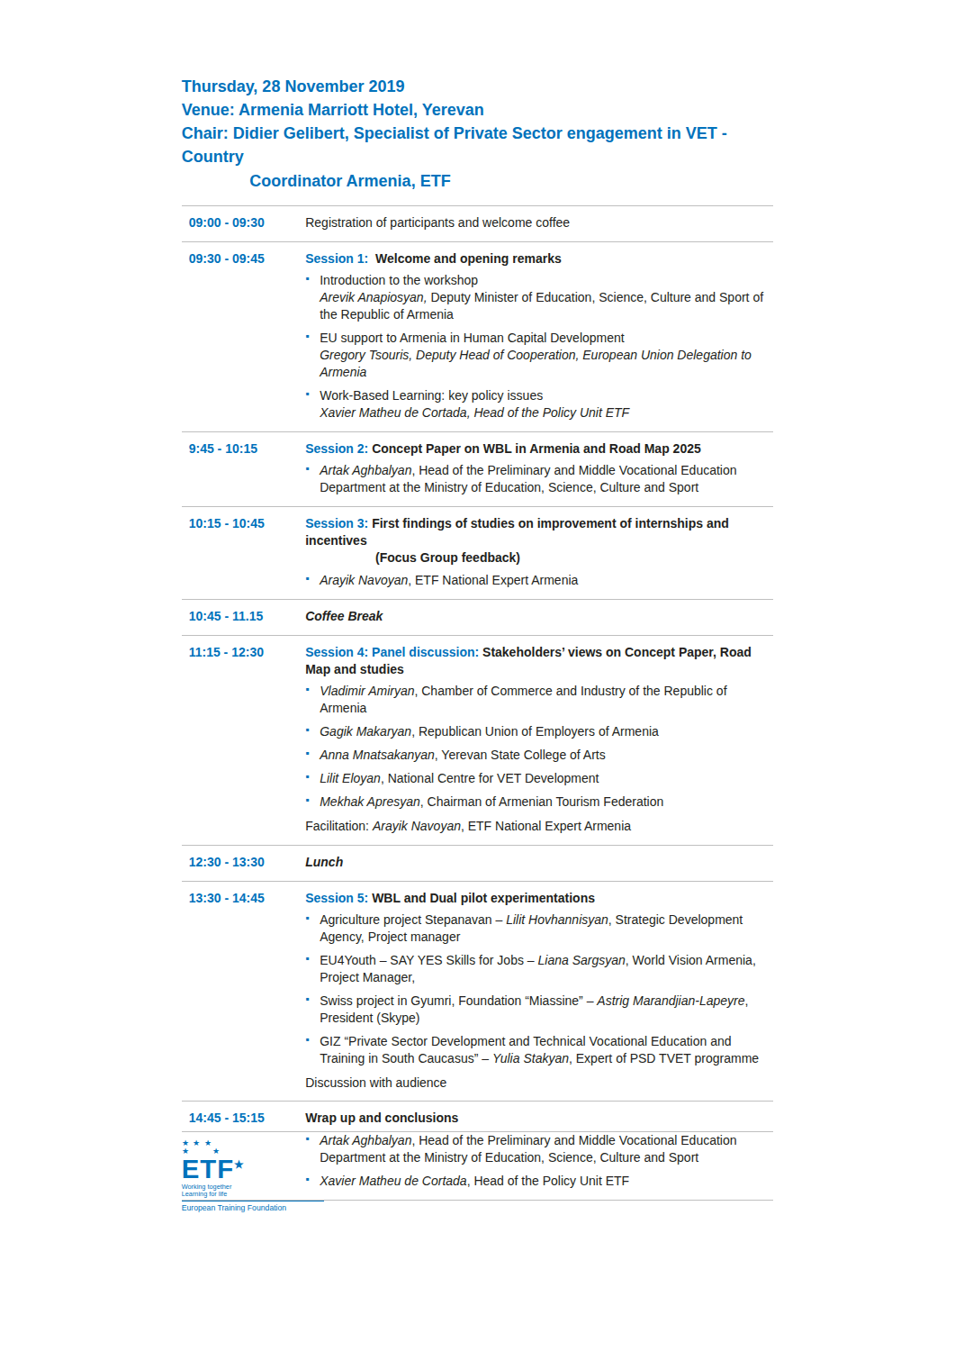Thursday, 28 November 2019
Venue: Armenia Marriott Hotel, Yerevan
Chair: Didier Gelibert, Specialist of Private Sector engagement in VET - Country Coordinator Armenia, ETF
| 09:00 - 09:30 | Registration of participants and welcome coffee |
| 09:30 - 09:45 | Session 1: Welcome and opening remarks Introduction to the workshop Arevik Anapiosyan, Deputy Minister of Education, Science, Culture and Sport of the Republic of Armenia EU support to Armenia in Human Capital Development Gregory Tsouris, Deputy Head of Cooperation, European Union Delegation to Armenia Work-Based Learning: key policy issues Xavier Matheu de Cortada, Head of the Policy Unit ETF |
| 9:45 - 10:15 | Session 2: Concept Paper on WBL in Armenia and Road Map 2025 Artak Aghbalyan , Head of the Preliminary and Middle Vocational Education Department at the Ministry of Education, Science, Culture and Sport |
| 10:15 - 10:45 | Session 3: First findings of studies on improvement of internships and incentives (Focus Group feedback) Arayik Navoyan , ETF National Expert Armenia |
| 10:45 - 11.15 | Coffee Break |
| 11:15 - 12:30 | Session 4: Panel discussion: Stakeholders’ views on Concept Paper, Road Map and studies Vladimir Amiryan , Chamber of Commerce and Industry of the Republic of Armenia Gagik Makaryan , Republican Union of Employers of Armenia Anna Mnatsakanyan , Yerevan State College of Arts Lilit Eloyan , National Centre for VET Development Mekhak Apresyan , Chairman of Armenian Tourism Federation Facilitation: Arayik Navoyan , ETF National Expert Armenia |
| 12:30 - 13:30 | Lunch |
| 13:30 - 14:45 | Session 5: WBL and Dual pilot experimentations Agriculture project Stepanavan – Lilit Hovhannisyan , Strategic Development Agency, Project manager EU4Youth – SAY YES Skills for Jobs – Liana Sargsyan , World Vision Armenia, Project Manager, Swiss project in Gyumri, Foundation “Miassine” – Astrig Marandjian-Lapeyre , President (Skype) GIZ “Private Sector Development and Technical Vocational Education and Training in South Caucasus” – Yulia Stakyan , Expert of PSD TVET programme Discussion with audience |
| 14:45 - 15:15 | Wrap up and conclusions Artak Aghbalyan , Head of the Preliminary and Middle Vocational Education Department at the Ministry of Education, Science, Culture and Sport Xavier Matheu de Cortada , Head of the Policy Unit ETF |
★ ★ ★
★ ★
ETF★
Working together
Learning for life
European Training Foundation